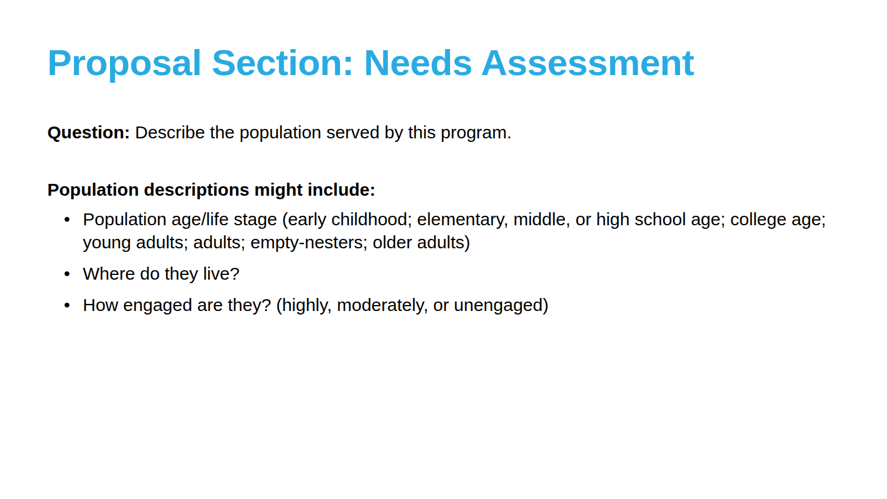Proposal Section: Needs Assessment
Question: Describe the population served by this program.
Population descriptions might include:
Population age/life stage (early childhood; elementary, middle, or high school age; college age; young adults; adults; empty-nesters; older adults)
Where do they live?
How engaged are they? (highly, moderately, or unengaged)